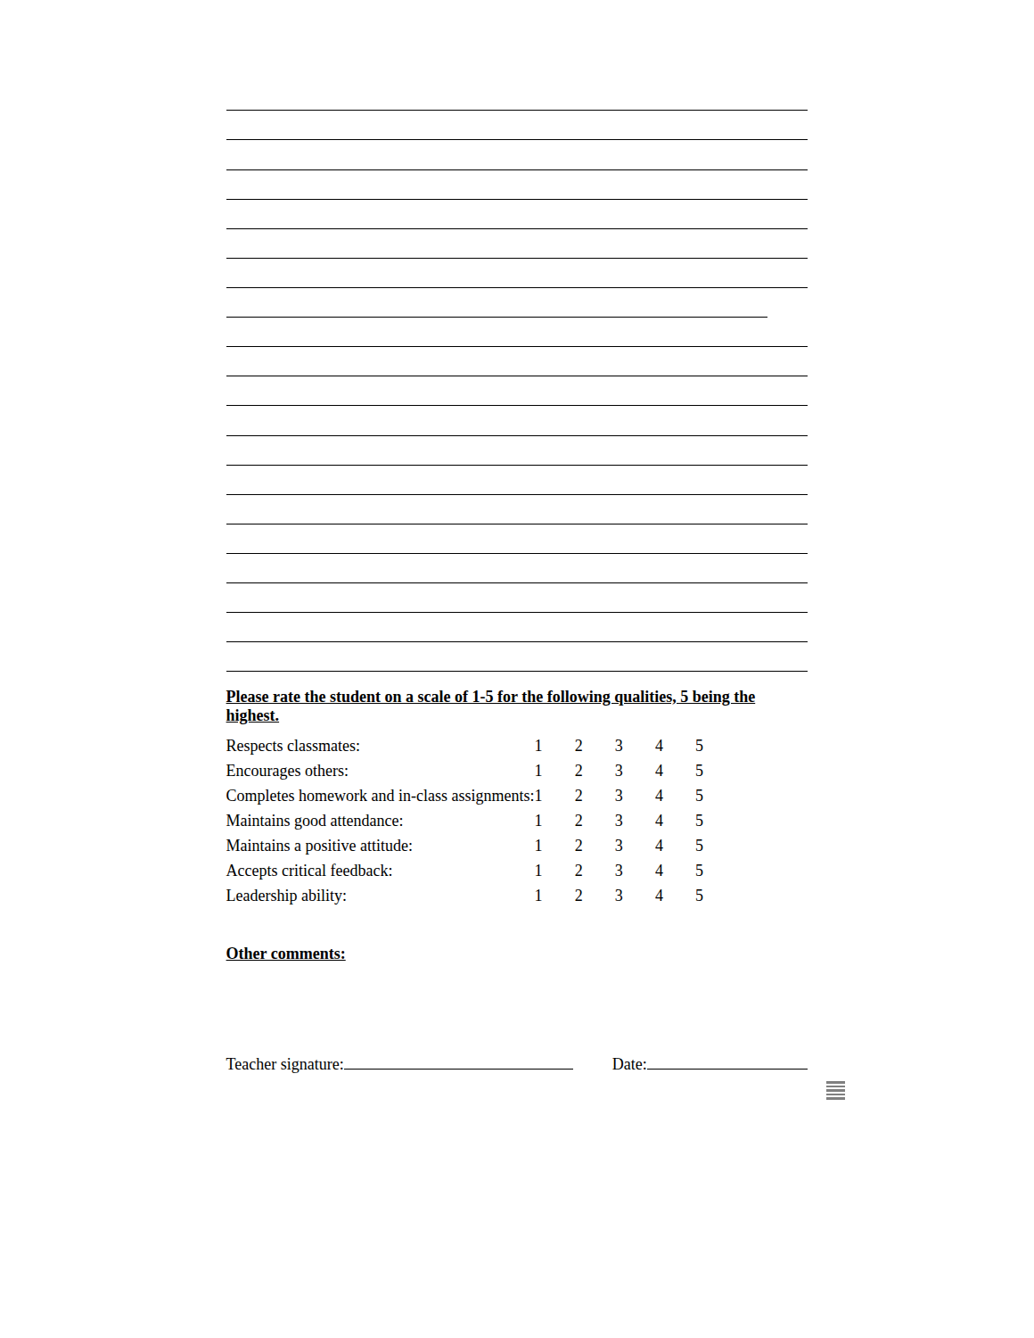Please rate the student on a scale of 1-5 for the following qualities, 5 being the highest.
| Respects classmates: | 1 | 2 | 3 | 4 | 5 | | | |
| Encourages others: | 1 | 2 | 3 | 4 | 5 | | | |
| Completes homework and in-class assignments: | 1 | 2 | 3 | 4 | 5 | | | |
| Maintains good attendance: | 1 | 2 | 3 | 4 | 5 | | | |
| Maintains a positive attitude: | 1 | 2 | 3 | 4 | 5 | | | |
| Accepts critical feedback: | 1 | 2 | 3 | 4 | 5 | | | |
| Leadership ability: | 1 | 2 | 3 | 4 | 5 | | | |
Other comments:
Teacher signature: Date: